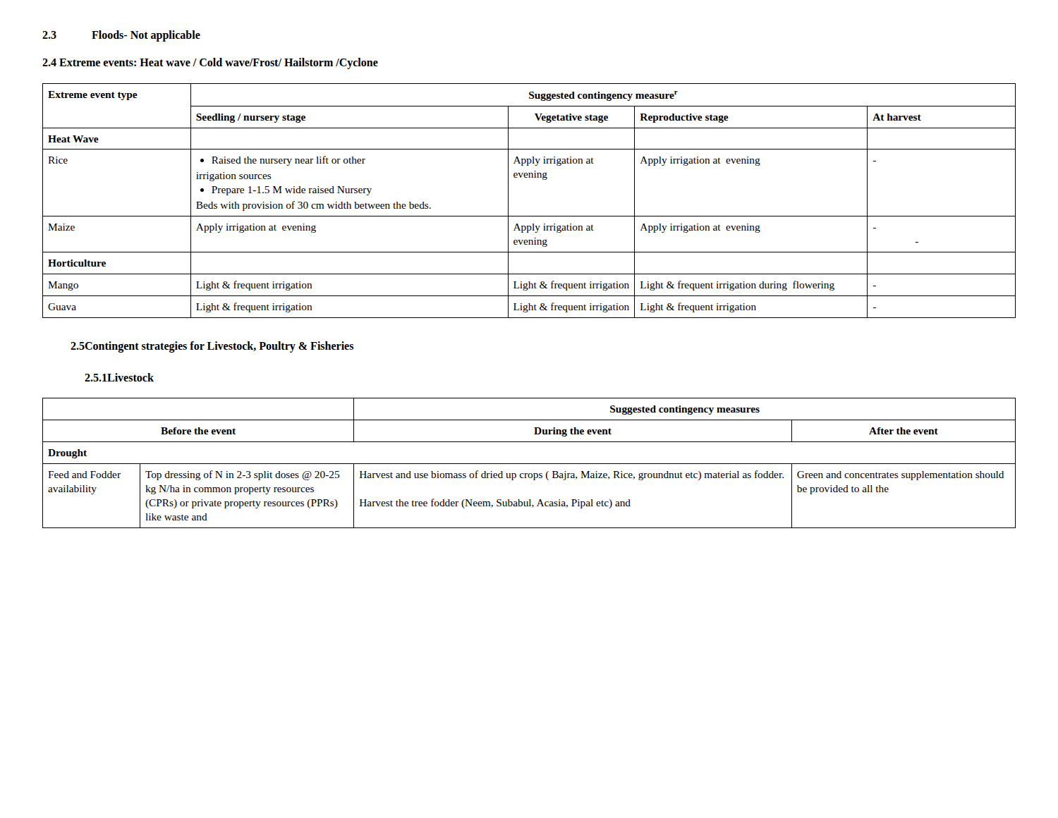2.3 Floods- Not applicable
2.4 Extreme events: Heat wave / Cold wave/Frost/ Hailstorm /Cyclone
| Extreme event type | Suggested contingency measure r |
| --- | --- |
| Seedling / nursery stage | Vegetative stage | Reproductive stage | At harvest |
| Heat Wave | | | | |
| Rice | Raised the nursery near lift or other irrigation sources Prepare 1-1.5 M wide raised Nursery Beds with provision of 30 cm width between the beds. | Apply irrigation at evening | Apply irrigation at evening | - |
| Maize | Apply irrigation at evening | Apply irrigation at evening | Apply irrigation at evening | - - |
| Horticulture | | | | |
| Mango | Light & frequent irrigation | Light & frequent irrigation | Light & frequent irrigation during flowering | - |
| Guava | Light & frequent irrigation | Light & frequent irrigation | Light & frequent irrigation | - |
2.5 Contingent strategies for Livestock, Poultry & Fisheries
2.5.1 Livestock
| | Suggested contingency measures |
| Before the event | During the event | After the event |
| Drought |
| Feed and Fodder availability | Top dressing of N in 2-3 split doses @ 20-25 kg N/ha in common property resources (CPRs) or private property resources (PPRs) like waste and | Harvest and use biomass of dried up crops ( Bajra, Maize, Rice, groundnut etc) material as fodder. Harvest the tree fodder (Neem, Subabul, Acasia, Pipal etc) and | Green and concentrates supplementation should be provided to all the |